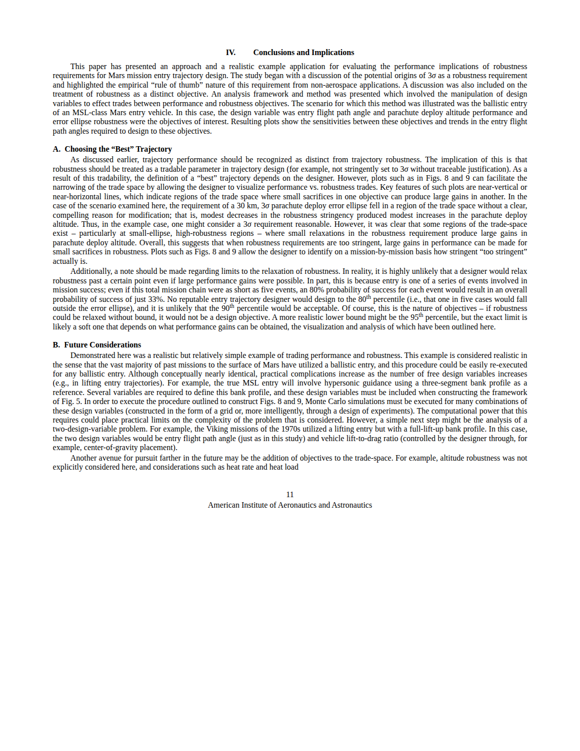IV. Conclusions and Implications
This paper has presented an approach and a realistic example application for evaluating the performance implications of robustness requirements for Mars mission entry trajectory design. The study began with a discussion of the potential origins of 3σ as a robustness requirement and highlighted the empirical “rule of thumb” nature of this requirement from non-aerospace applications. A discussion was also included on the treatment of robustness as a distinct objective. An analysis framework and method was presented which involved the manipulation of design variables to effect trades between performance and robustness objectives. The scenario for which this method was illustrated was the ballistic entry of an MSL-class Mars entry vehicle. In this case, the design variable was entry flight path angle and parachute deploy altitude performance and error ellipse robustness were the objectives of interest. Resulting plots show the sensitivities between these objectives and trends in the entry flight path angles required to design to these objectives.
A. Choosing the “Best” Trajectory
As discussed earlier, trajectory performance should be recognized as distinct from trajectory robustness. The implication of this is that robustness should be treated as a tradable parameter in trajectory design (for example, not stringently set to 3σ without traceable justification). As a result of this tradability, the definition of a “best” trajectory depends on the designer. However, plots such as in Figs. 8 and 9 can facilitate the narrowing of the trade space by allowing the designer to visualize performance vs. robustness trades. Key features of such plots are near-vertical or near-horizontal lines, which indicate regions of the trade space where small sacrifices in one objective can produce large gains in another. In the case of the scenario examined here, the requirement of a 30 km, 3σ parachute deploy error ellipse fell in a region of the trade space without a clear, compelling reason for modification; that is, modest decreases in the robustness stringency produced modest increases in the parachute deploy altitude. Thus, in the example case, one might consider a 3σ requirement reasonable. However, it was clear that some regions of the trade-space exist – particularly at small-ellipse, high-robustness regions – where small relaxations in the robustness requirement produce large gains in parachute deploy altitude. Overall, this suggests that when robustness requirements are too stringent, large gains in performance can be made for small sacrifices in robustness. Plots such as Figs. 8 and 9 allow the designer to identify on a mission-by-mission basis how stringent “too stringent” actually is.
Additionally, a note should be made regarding limits to the relaxation of robustness. In reality, it is highly unlikely that a designer would relax robustness past a certain point even if large performance gains were possible. In part, this is because entry is one of a series of events involved in mission success; even if this total mission chain were as short as five events, an 80% probability of success for each event would result in an overall probability of success of just 33%. No reputable entry trajectory designer would design to the 80th percentile (i.e., that one in five cases would fall outside the error ellipse), and it is unlikely that the 90th percentile would be acceptable. Of course, this is the nature of objectives – if robustness could be relaxed without bound, it would not be a design objective. A more realistic lower bound might be the 95th percentile, but the exact limit is likely a soft one that depends on what performance gains can be obtained, the visualization and analysis of which have been outlined here.
B. Future Considerations
Demonstrated here was a realistic but relatively simple example of trading performance and robustness. This example is considered realistic in the sense that the vast majority of past missions to the surface of Mars have utilized a ballistic entry, and this procedure could be easily re-executed for any ballistic entry. Although conceptually nearly identical, practical complications increase as the number of free design variables increases (e.g., in lifting entry trajectories). For example, the true MSL entry will involve hypersonic guidance using a three-segment bank profile as a reference. Several variables are required to define this bank profile, and these design variables must be included when constructing the framework of Fig. 5. In order to execute the procedure outlined to construct Figs. 8 and 9, Monte Carlo simulations must be executed for many combinations of these design variables (constructed in the form of a grid or, more intelligently, through a design of experiments). The computational power that this requires could place practical limits on the complexity of the problem that is considered. However, a simple next step might be the analysis of a two-design-variable problem. For example, the Viking missions of the 1970s utilized a lifting entry but with a full-lift-up bank profile. In this case, the two design variables would be entry flight path angle (just as in this study) and vehicle lift-to-drag ratio (controlled by the designer through, for example, center-of-gravity placement).
Another avenue for pursuit farther in the future may be the addition of objectives to the trade-space. For example, altitude robustness was not explicitly considered here, and considerations such as heat rate and heat load
11 American Institute of Aeronautics and Astronautics